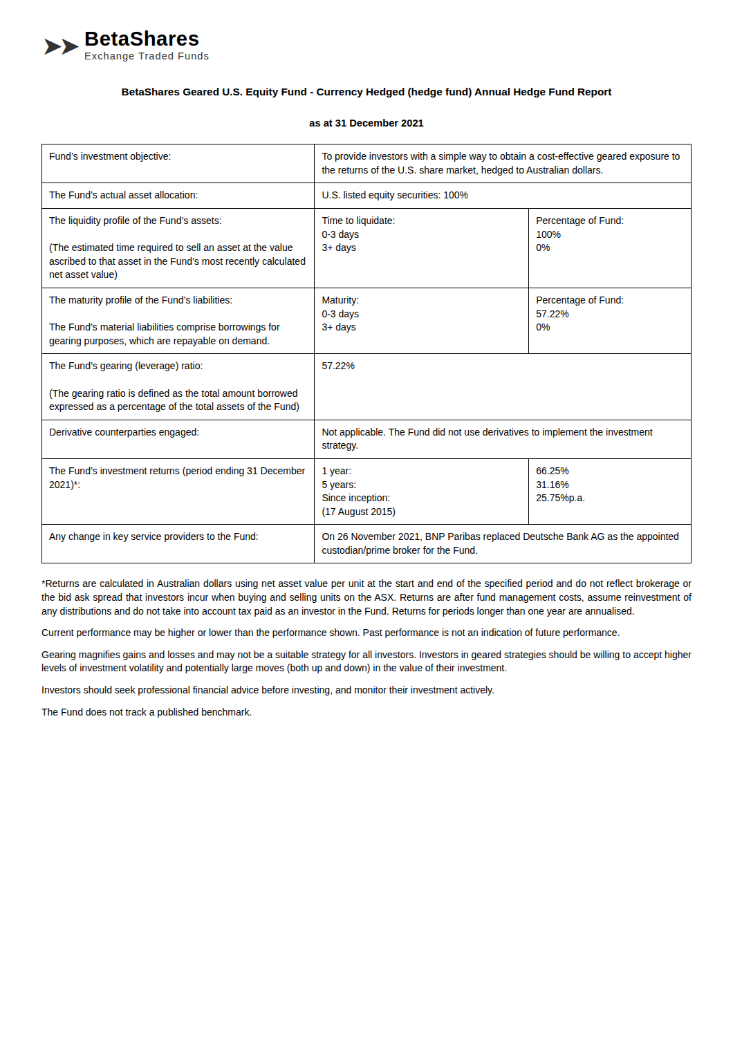➤➤ BetaShares
Exchange Traded Funds
BetaShares Geared U.S. Equity Fund - Currency Hedged (hedge fund) Annual Hedge Fund Report
as at 31 December 2021
| Fund’s investment objective: | To provide investors with a simple way to obtain a cost-effective geared exposure to the returns of the U.S. share market, hedged to Australian dollars. |
| The Fund’s actual asset allocation: | U.S. listed equity securities: 100% |
| The liquidity profile of the Fund’s assets: (The estimated time required to sell an asset at the value ascribed to that asset in the Fund’s most recently calculated net asset value) | Time to liquidate: 0-3 days 3+ days | Percentage of Fund: 100% 0% |
| The maturity profile of the Fund’s liabilities: The Fund’s material liabilities comprise borrowings for gearing purposes, which are repayable on demand. | Maturity: 0-3 days 3+ days | Percentage of Fund: 57.22% 0% |
| The Fund’s gearing (leverage) ratio: (The gearing ratio is defined as the total amount borrowed expressed as a percentage of the total assets of the Fund) | 57.22% |
| Derivative counterparties engaged: | Not applicable. The Fund did not use derivatives to implement the investment strategy. |
| The Fund’s investment returns (period ending 31 December 2021)*: | 1 year: 5 years: Since inception: (17 August 2015) | 66.25% 31.16% 25.75%p.a. |
| Any change in key service providers to the Fund: | On 26 November 2021, BNP Paribas replaced Deutsche Bank AG as the appointed custodian/prime broker for the Fund. |
*Returns are calculated in Australian dollars using net asset value per unit at the start and end of the specified period and do not reflect brokerage or the bid ask spread that investors incur when buying and selling units on the ASX. Returns are after fund management costs, assume reinvestment of any distributions and do not take into account tax paid as an investor in the Fund. Returns for periods longer than one year are annualised.
Current performance may be higher or lower than the performance shown. Past performance is not an indication of future performance.
Gearing magnifies gains and losses and may not be a suitable strategy for all investors. Investors in geared strategies should be willing to accept higher levels of investment volatility and potentially large moves (both up and down) in the value of their investment.
Investors should seek professional financial advice before investing, and monitor their investment actively.
The Fund does not track a published benchmark.